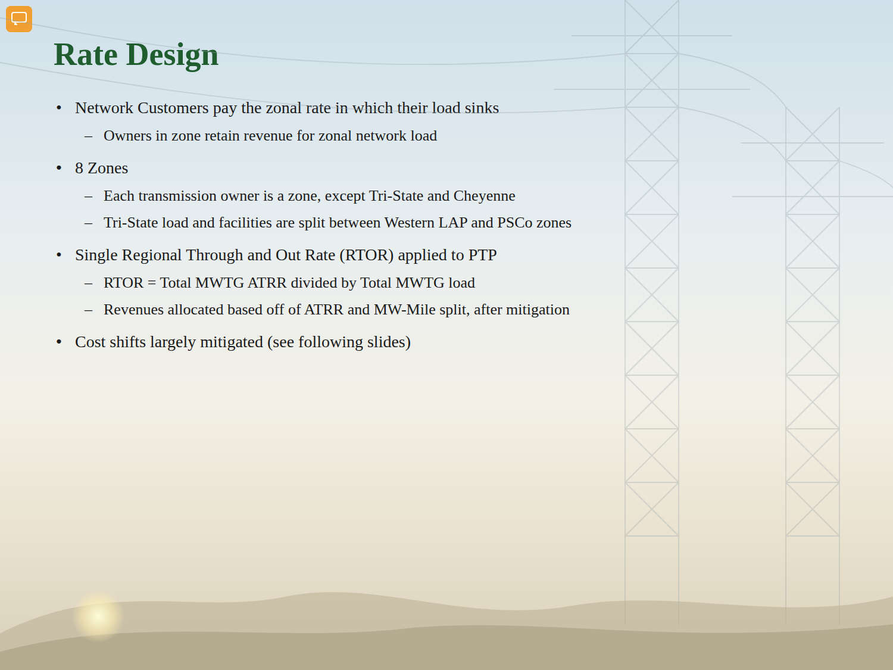Rate Design
Network Customers pay the zonal rate in which their load sinks
Owners in zone retain revenue for zonal network load
8 Zones
Each transmission owner is a zone, except Tri-State and Cheyenne
Tri-State load and facilities are split between Western LAP and PSCo zones
Single Regional Through and Out Rate (RTOR) applied to PTP
RTOR = Total MWTG ATRR divided by Total MWTG load
Revenues allocated based off of ATRR and MW-Mile split, after mitigation
Cost shifts largely mitigated (see following slides)